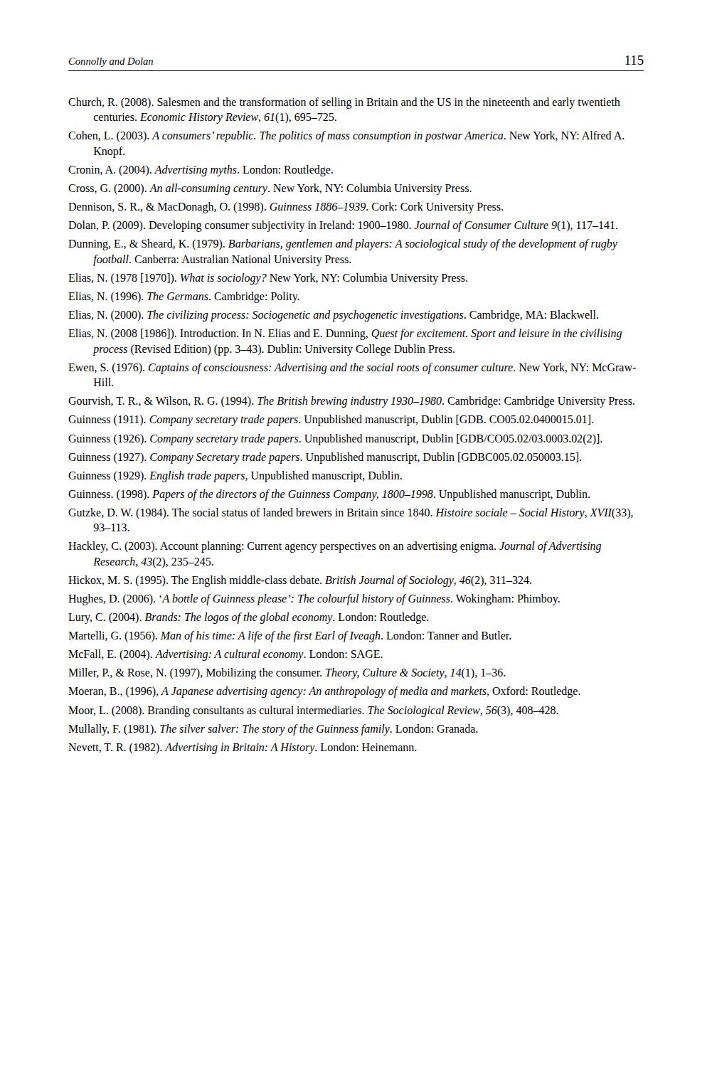Connolly and Dolan 115
Church, R. (2008). Salesmen and the transformation of selling in Britain and the US in the nineteenth and early twentieth centuries. Economic History Review, 61(1), 695–725.
Cohen, L. (2003). A consumers’ republic. The politics of mass consumption in postwar America. New York, NY: Alfred A. Knopf.
Cronin, A. (2004). Advertising myths. London: Routledge.
Cross, G. (2000). An all-consuming century. New York, NY: Columbia University Press.
Dennison, S. R., & MacDonagh, O. (1998). Guinness 1886–1939. Cork: Cork University Press.
Dolan, P. (2009). Developing consumer subjectivity in Ireland: 1900–1980. Journal of Consumer Culture 9(1), 117–141.
Dunning, E., & Sheard, K. (1979). Barbarians, gentlemen and players: A sociological study of the development of rugby football. Canberra: Australian National University Press.
Elias, N. (1978 [1970]). What is sociology? New York, NY: Columbia University Press.
Elias, N. (1996). The Germans. Cambridge: Polity.
Elias, N. (2000). The civilizing process: Sociogenetic and psychogenetic investigations. Cambridge, MA: Blackwell.
Elias, N. (2008 [1986]). Introduction. In N. Elias and E. Dunning, Quest for excitement. Sport and leisure in the civilising process (Revised Edition) (pp. 3–43). Dublin: University College Dublin Press.
Ewen, S. (1976). Captains of consciousness: Advertising and the social roots of consumer culture. New York, NY: McGraw-Hill.
Gourvish, T. R., & Wilson, R. G. (1994). The British brewing industry 1930–1980. Cambridge: Cambridge University Press.
Guinness (1911). Company secretary trade papers. Unpublished manuscript, Dublin [GDB. CO05.02.0400015.01].
Guinness (1926). Company secretary trade papers. Unpublished manuscript, Dublin [GDB/CO05.02/03.0003.02(2)].
Guinness (1927). Company Secretary trade papers. Unpublished manuscript, Dublin [GDBC005.02.050003.15].
Guinness (1929). English trade papers, Unpublished manuscript, Dublin.
Guinness. (1998). Papers of the directors of the Guinness Company, 1800–1998. Unpublished manuscript, Dublin.
Gutzke, D. W. (1984). The social status of landed brewers in Britain since 1840. Histoire sociale – Social History, XVII(33), 93–113.
Hackley, C. (2003). Account planning: Current agency perspectives on an advertising enigma. Journal of Advertising Research, 43(2), 235–245.
Hickox, M. S. (1995). The English middle-class debate. British Journal of Sociology, 46(2), 311–324.
Hughes, D. (2006). ‘A bottle of Guinness please’: The colourful history of Guinness. Wokingham: Phimboy.
Lury, C. (2004). Brands: The logos of the global economy. London: Routledge.
Martelli, G. (1956). Man of his time: A life of the first Earl of Iveagh. London: Tanner and Butler.
McFall, E. (2004). Advertising: A cultural economy. London: SAGE.
Miller, P., & Rose, N. (1997), Mobilizing the consumer. Theory, Culture & Society, 14(1), 1–36.
Moeran, B., (1996), A Japanese advertising agency: An anthropology of media and markets, Oxford: Routledge.
Moor, L. (2008). Branding consultants as cultural intermediaries. The Sociological Review, 56(3), 408–428.
Mullally, F. (1981). The silver salver: The story of the Guinness family. London: Granada.
Nevett, T. R. (1982). Advertising in Britain: A History. London: Heinemann.